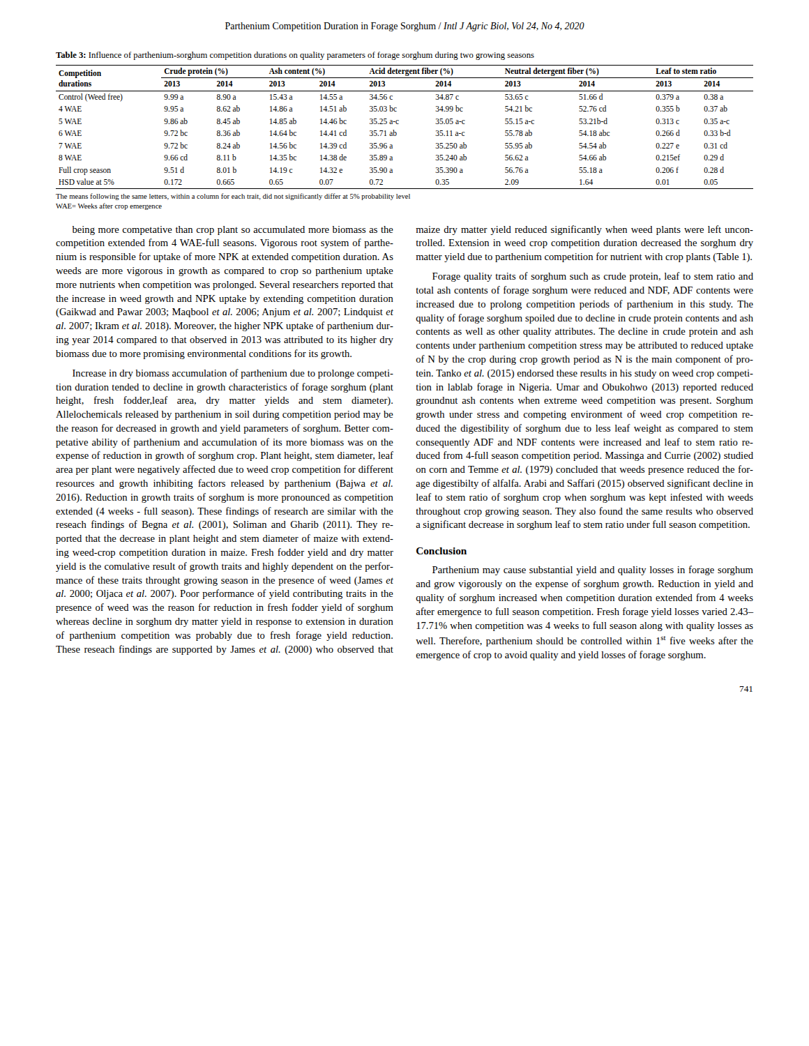Parthenium Competition Duration in Forage Sorghum / Intl J Agric Biol, Vol 24, No 4, 2020
Table 3: Influence of parthenium-sorghum competition durations on quality parameters of forage sorghum during two growing seasons
| Competition durations | Crude protein (%) | Ash content (%) | Acid detergent fiber (%) | Neutral detergent fiber (%) | Leaf to stem ratio |
| --- | --- | --- | --- | --- | --- |
| 2013 | 2014 | 2013 | 2014 | 2013 | 2014 | 2013 | 2014 | 2013 | 2014 |
| Control (Weed free) | 9.99 a | 8.90 a | 15.43 a | 14.55 a | 34.56 c | 34.87 c | 53.65 c | 51.66 d | 0.379 a | 0.38 a |
| 4 WAE | 9.95 a | 8.62 ab | 14.86 a | 14.51 ab | 35.03 bc | 34.99 bc | 54.21 bc | 52.76 cd | 0.355 b | 0.37 ab |
| 5 WAE | 9.86 ab | 8.45 ab | 14.85 ab | 14.46 bc | 35.25 a-c | 35.05 a-c | 55.15 a-c | 53.21b-d | 0.313 c | 0.35 a-c |
| 6 WAE | 9.72 bc | 8.36 ab | 14.64 bc | 14.41 cd | 35.71 ab | 35.11 a-c | 55.78 ab | 54.18 abc | 0.266 d | 0.33 b-d |
| 7 WAE | 9.72 bc | 8.24 ab | 14.56 bc | 14.39 cd | 35.96 a | 35.250 ab | 55.95 ab | 54.54 ab | 0.227 e | 0.31 cd |
| 8 WAE | 9.66 cd | 8.11 b | 14.35 bc | 14.38 de | 35.89 a | 35.240 ab | 56.62 a | 54.66 ab | 0.215ef | 0.29 d |
| Full crop season | 9.51 d | 8.01 b | 14.19 c | 14.32 e | 35.90 a | 35.390 a | 56.76 a | 55.18 a | 0.206 f | 0.28 d |
| HSD value at 5% | 0.172 | 0.665 | 0.65 | 0.07 | 0.72 | 0.35 | 2.09 | 1.64 | 0.01 | 0.05 |
The means following the same letters, within a column for each trait, did not significantly differ at 5% probability level
WAE= Weeks after crop emergence
being more competative than crop plant so accumulated more biomass as the competition extended from 4 WAE-full seasons. Vigorous root system of parthenium is responsible for uptake of more NPK at extended competition duration. As weeds are more vigorous in growth as compared to crop so parthenium uptake more nutrients when competition was prolonged. Several researchers reported that the increase in weed growth and NPK uptake by extending competition duration (Gaikwad and Pawar 2003; Maqbool et al. 2006; Anjum et al. 2007; Lindquist et al. 2007; Ikram et al. 2018). Moreover, the higher NPK uptake of parthenium during year 2014 compared to that observed in 2013 was attributed to its higher dry biomass due to more promising environmental conditions for its growth.
Increase in dry biomass accumulation of parthenium due to prolonge competition duration tended to decline in growth characteristics of forage sorghum (plant height, fresh fodder,leaf area, dry matter yields and stem diameter). Allelochemicals released by parthenium in soil during competition period may be the reason for decreased in growth and yield parameters of sorghum. Better competative ability of parthenium and accumulation of its more biomass was on the expense of reduction in growth of sorghum crop. Plant height, stem diameter, leaf area per plant were negatively affected due to weed crop competition for different resources and growth inhibiting factors released by parthenium (Bajwa et al. 2016). Reduction in growth traits of sorghum is more pronounced as competition extended (4 weeks - full season). These findings of research are similar with the reseach findings of Begna et al. (2001), Soliman and Gharib (2011). They reported that the decrease in plant height and stem diameter of maize with extending weed-crop competition duration in maize. Fresh fodder yield and dry matter yield is the comulative result of growth traits and highly dependent on the performance of these traits throught growing season in the presence of weed (James et al. 2000; Oljaca et al. 2007). Poor performance of yield contributing traits in the presence of weed was the reason for reduction in fresh fodder yield of sorghum whereas decline in sorghum dry matter yield in response to extension in duration of parthenium competition was probably due to fresh forage yield reduction. These reseach findings are supported by James et al. (2000) who observed that maize dry matter yield reduced significantly when weed plants were left uncontrolled. Extension in weed crop competition duration decreased the sorghum dry matter yield due to parthenium competition for nutrient with crop plants (Table 1).
Forage quality traits of sorghum such as crude protein, leaf to stem ratio and total ash contents of forage sorghum were reduced and NDF, ADF contents were increased due to prolong competition periods of parthenium in this study. The quality of forage sorghum spoiled due to decline in crude protein contents and ash contents as well as other quality attributes. The decline in crude protein and ash contents under parthenium competition stress may be attributed to reduced uptake of N by the crop during crop growth period as N is the main component of protein. Tanko et al. (2015) endorsed these results in his study on weed crop competition in lablab forage in Nigeria. Umar and Obukohwo (2013) reported reduced groundnut ash contents when extreme weed competition was present. Sorghum growth under stress and competing environment of weed crop competition reduced the digestibility of sorghum due to less leaf weight as compared to stem consequently ADF and NDF contents were increased and leaf to stem ratio reduced from 4-full season competition period. Massinga and Currie (2002) studied on corn and Temme et al. (1979) concluded that weeds presence reduced the forage digestibilty of alfalfa. Arabi and Saffari (2015) observed significant decline in leaf to stem ratio of sorghum crop when sorghum was kept infested with weeds throughout crop growing season. They also found the same results who observed a significant decrease in sorghum leaf to stem ratio under full season competition.
Conclusion
Parthenium may cause substantial yield and quality losses in forage sorghum and grow vigorously on the expense of sorghum growth. Reduction in yield and quality of sorghum increased when competition duration extended from 4 weeks after emergence to full season competition. Fresh forage yield losses varied 2.43–17.71% when competition was 4 weeks to full season along with quality losses as well. Therefore, parthenium should be controlled within 1st five weeks after the emergence of crop to avoid quality and yield losses of forage sorghum.
741